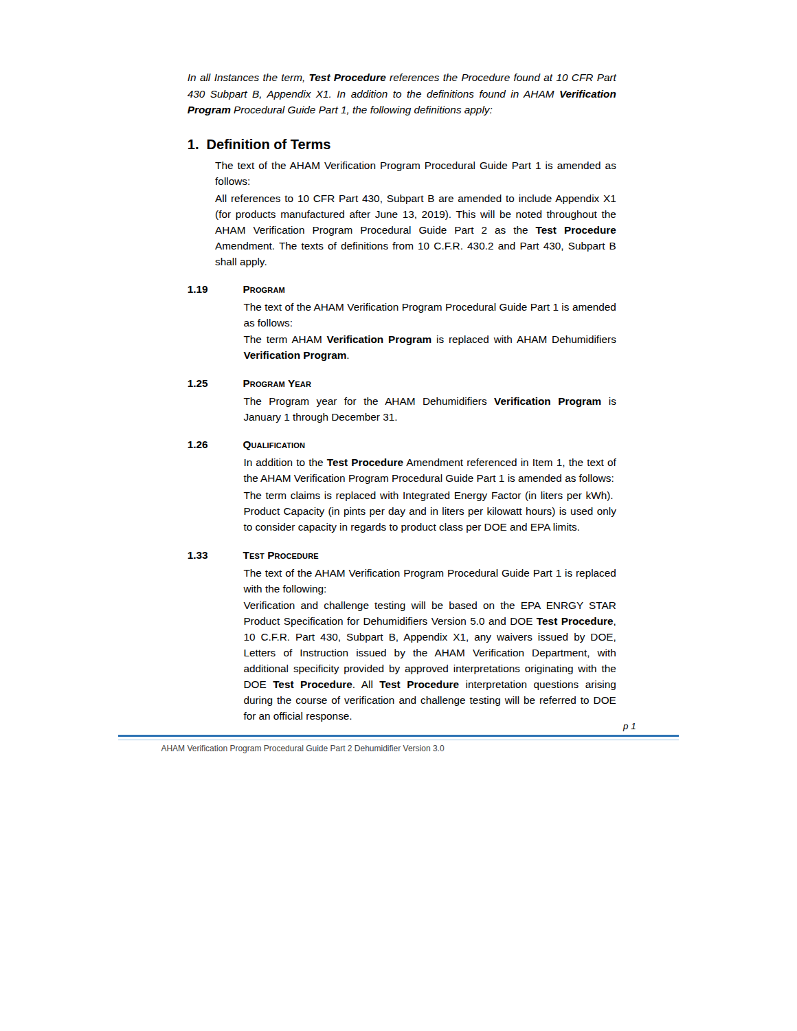In all Instances the term, Test Procedure references the Procedure found at 10 CFR Part 430 Subpart B, Appendix X1. In addition to the definitions found in AHAM Verification Program Procedural Guide Part 1, the following definitions apply:
1. Definition of Terms
The text of the AHAM Verification Program Procedural Guide Part 1 is amended as follows:
All references to 10 CFR Part 430, Subpart B are amended to include Appendix X1 (for products manufactured after June 13, 2019). This will be noted throughout the AHAM Verification Program Procedural Guide Part 2 as the Test Procedure Amendment. The texts of definitions from 10 C.F.R. 430.2 and Part 430, Subpart B shall apply.
1.19 Program
The text of the AHAM Verification Program Procedural Guide Part 1 is amended as follows:
The term AHAM Verification Program is replaced with AHAM Dehumidifiers Verification Program.
1.25 Program Year
The Program year for the AHAM Dehumidifiers Verification Program is January 1 through December 31.
1.26 Qualification
In addition to the Test Procedure Amendment referenced in Item 1, the text of the AHAM Verification Program Procedural Guide Part 1 is amended as follows:
The term claims is replaced with Integrated Energy Factor (in liters per kWh). Product Capacity (in pints per day and in liters per kilowatt hours) is used only to consider capacity in regards to product class per DOE and EPA limits.
1.33 Test Procedure
The text of the AHAM Verification Program Procedural Guide Part 1 is replaced with the following:
Verification and challenge testing will be based on the EPA ENRGY STAR Product Specification for Dehumidifiers Version 5.0 and DOE Test Procedure, 10 C.F.R. Part 430, Subpart B, Appendix X1, any waivers issued by DOE, Letters of Instruction issued by the AHAM Verification Department, with additional specificity provided by approved interpretations originating with the DOE Test Procedure. All Test Procedure interpretation questions arising during the course of verification and challenge testing will be referred to DOE for an official response.
p 1
AHAM Verification Program Procedural Guide Part 2 Dehumidifier Version 3.0